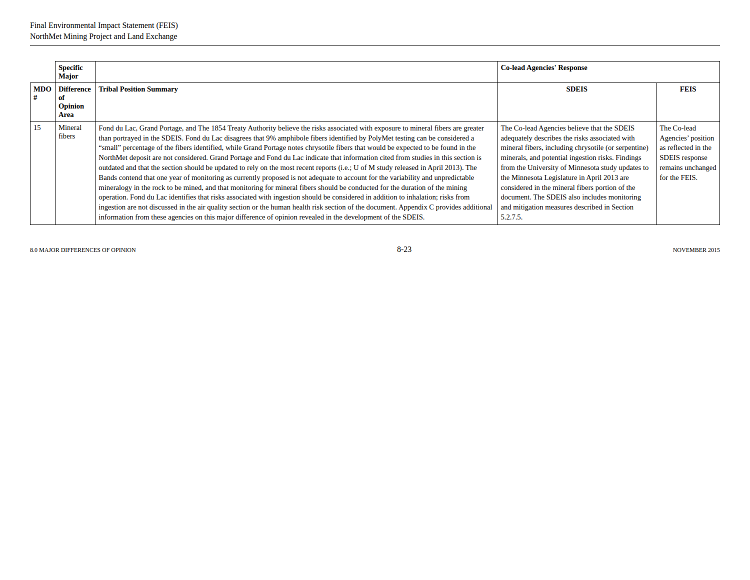Final Environmental Impact Statement (FEIS)
NorthMet Mining Project and Land Exchange
| | Specific Major | | Co-lead Agencies' Response |
| --- | --- | --- | --- |
| MDO # | Difference of Opinion Area | Tribal Position Summary | SDEIS | FEIS |
| 15 | Mineral fibers | Fond du Lac, Grand Portage, and The 1854 Treaty Authority believe the risks associated with exposure to mineral fibers are greater than portrayed in the SDEIS. Fond du Lac disagrees that 9% amphibole fibers identified by PolyMet testing can be considered a “small” percentage of the fibers identified, while Grand Portage notes chrysotile fibers that would be expected to be found in the NorthMet deposit are not considered. Grand Portage and Fond du Lac indicate that information cited from studies in this section is outdated and that the section should be updated to rely on the most recent reports (i.e.; U of M study released in April 2013). The Bands contend that one year of monitoring as currently proposed is not adequate to account for the variability and unpredictable mineralogy in the rock to be mined, and that monitoring for mineral fibers should be conducted for the duration of the mining operation. Fond du Lac identifies that risks associated with ingestion should be considered in addition to inhalation; risks from ingestion are not discussed in the air quality section or the human health risk section of the document. Appendix C provides additional information from these agencies on this major difference of opinion revealed in the development of the SDEIS. | The Co-lead Agencies believe that the SDEIS adequately describes the risks associated with mineral fibers, including chrysotile (or serpentine) minerals, and potential ingestion risks. Findings from the University of Minnesota study updates to the Minnesota Legislature in April 2013 are considered in the mineral fibers portion of the document. The SDEIS also includes monitoring and mitigation measures described in Section 5.2.7.5. | The Co-lead Agencies’ position as reflected in the SDEIS response remains unchanged for the FEIS. |
8.0 MAJOR DIFFERENCES OF OPINION
8-23
NOVEMBER 2015